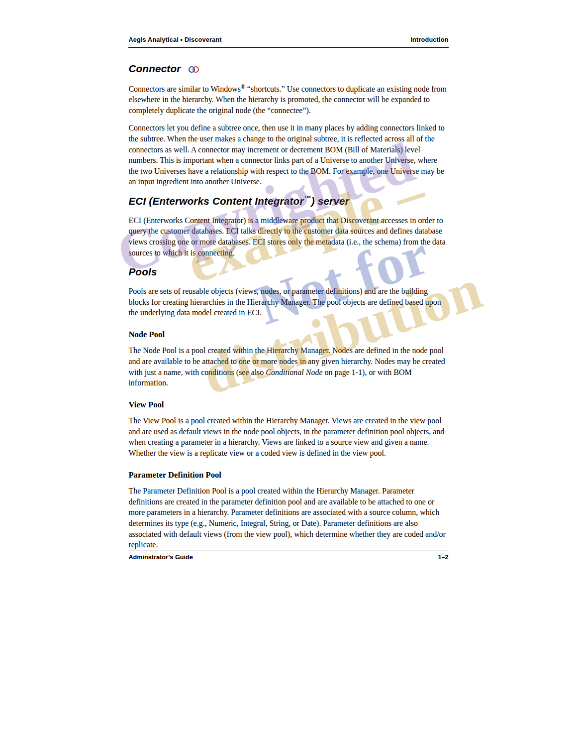Aegis Analytical • Discoverant
Introduction
Connector
Connectors are similar to Windows® “shortcuts.” Use connectors to duplicate an existing node from elsewhere in the hierarchy. When the hierarchy is promoted, the connector will be expanded to completely duplicate the original node (the “connectee”).
Connectors let you define a subtree once, then use it in many places by adding connectors linked to the subtree. When the user makes a change to the original subtree, it is reflected across all of the connectors as well. A connector may increment or decrement BOM (Bill of Materials) level numbers. This is important when a connector links part of a Universe to another Universe, where the two Universes have a relationship with respect to the BOM. For example, one Universe may be an input ingredient into another Universe.
ECI (Enterworks Content Integrator™) server
ECI (Enterworks Content Integrator) is a middleware product that Discoverant accesses in order to query the customer databases. ECI talks directly to the customer data sources and defines database views crossing one or more databases. ECI stores only the metadata (i.e., the schema) from the data sources to which it is connecting.
Pools
Pools are sets of reusable objects (views, nodes, or parameter definitions) and are the building blocks for creating hierarchies in the Hierarchy Manager. The pool objects are defined based upon the underlying data model created in ECI.
Node Pool
The Node Pool is a pool created within the Hierarchy Manager. Nodes are defined in the node pool and are available to be attached to one or more nodes in any given hierarchy. Nodes may be created with just a name, with conditions (see also Conditional Node on page 1-1), or with BOM information.
View Pool
The View Pool is a pool created within the Hierarchy Manager. Views are created in the view pool and are used as default views in the node pool objects, in the parameter definition pool objects, and when creating a parameter in a hierarchy. Views are linked to a source view and given a name. Whether the view is a replicate view or a coded view is defined in the view pool.
Parameter Definition Pool
The Parameter Definition Pool is a pool created within the Hierarchy Manager. Parameter definitions are created in the parameter definition pool and are available to be attached to one or more parameters in a hierarchy. Parameter definitions are associated with a source column, which determines its type (e.g., Numeric, Integral, String, or Date). Parameter definitions are also associated with default views (from the view pool), which determine whether they are coded and/or replicate.
Copyrighted
example –
Not for
distribution
Adminstrator’s Guide
1–2